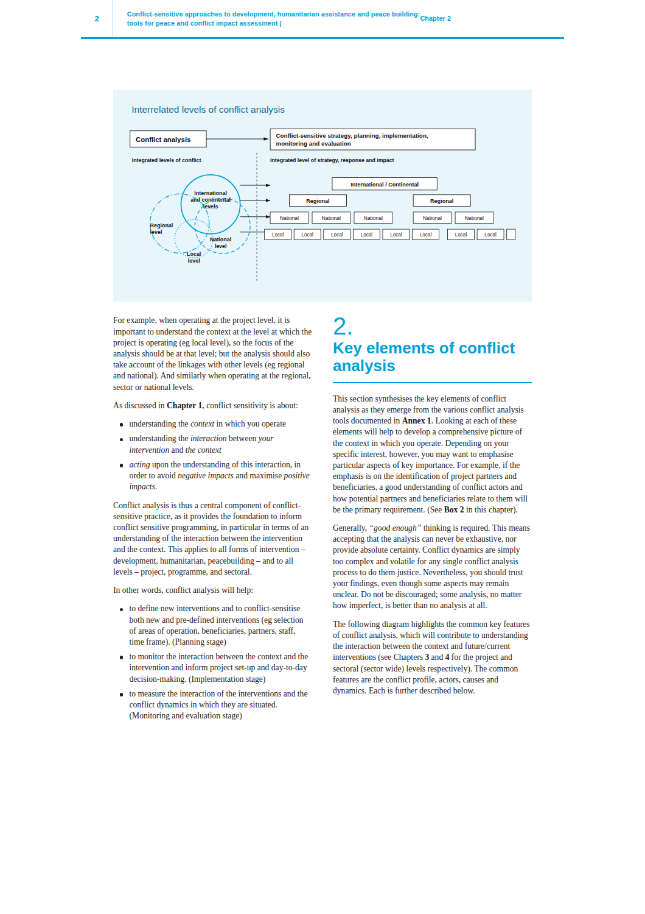2
Conflict-sensitive approaches to development, humanitarian assistance and peace building:
tools for peace and conflict impact assessment | Chapter 2
Interrelated levels of conflict analysis
Conflict analysis Conflict-sensitive strategy, planning, implementation, monitoring and evaluation Integrated levels of conflict Integrated level of strategy, response and impact International and continental levels Regional level National level Local level International / Continental Regional Regional National National National National National Local Local Local Local Local Local Local Local
For example, when operating at the project level, it is important to understand the context at the level at which the project is operating (eg local level), so the focus of the analysis should be at that level; but the analysis should also take account of the linkages with other levels (eg regional and national). And similarly when operating at the regional, sector or national levels.
As discussed in Chapter 1, conflict sensitivity is about:
understanding the context in which you operate
understanding the interaction between your intervention and the context
acting upon the understanding of this interaction, in order to avoid negative impacts and maximise positive impacts.
Conflict analysis is thus a central component of conflict-sensitive practice, as it provides the foundation to inform conflict sensitive programming, in particular in terms of an understanding of the interaction between the intervention and the context. This applies to all forms of intervention – development, humanitarian, peacebuilding – and to all levels – project, programme, and sectoral.
In other words, conflict analysis will help:
to define new interventions and to conflict-sensitise both new and pre-defined interventions (eg selection of areas of operation, beneficiaries, partners, staff, time frame). (Planning stage)
to monitor the interaction between the context and the intervention and inform project set-up and day-to-day decision-making. (Implementation stage)
to measure the interaction of the interventions and the conflict dynamics in which they are situated. (Monitoring and evaluation stage)
2.
Key elements of conflict analysis
This section synthesises the key elements of conflict analysis as they emerge from the various conflict analysis tools documented in Annex 1. Looking at each of these elements will help to develop a comprehensive picture of the context in which you operate. Depending on your specific interest, however, you may want to emphasise particular aspects of key importance. For example, if the emphasis is on the identification of project partners and beneficiaries, a good understanding of conflict actors and how potential partners and beneficiaries relate to them will be the primary requirement. (See Box 2 in this chapter).
Generally, “good enough” thinking is required. This means accepting that the analysis can never be exhaustive, nor provide absolute certainty. Conflict dynamics are simply too complex and volatile for any single conflict analysis process to do them justice. Nevertheless, you should trust your findings, even though some aspects may remain unclear. Do not be discouraged; some analysis, no matter how imperfect, is better than no analysis at all.
The following diagram highlights the common key features of conflict analysis, which will contribute to understanding the interaction between the context and future/current interventions (see Chapters 3 and 4 for the project and sectoral (sector wide) levels respectively). The common features are the conflict profile, actors, causes and dynamics. Each is further described below.